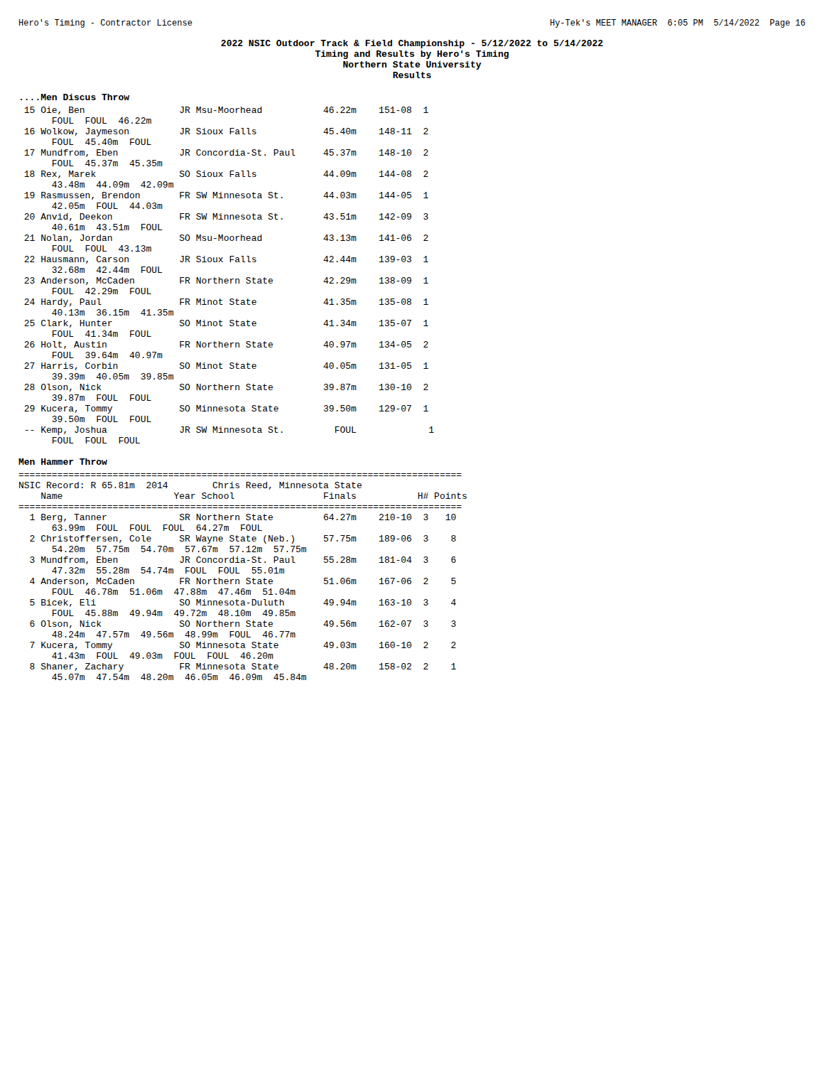Hero's Timing - Contractor License Hy-Tek's MEET MANAGER 6:05 PM 5/14/2022 Page 16
2022 NSIC Outdoor Track & Field Championship - 5/12/2022 to 5/14/2022
Timing and Results by Hero's Timing
Northern State University
Results
....Men Discus Throw
 15 Oie, Ben                 JR Msu-Moorhead           46.22m    151-08  1 
      FOUL  FOUL  46.22m
 16 Wolkow, Jaymeson         JR Sioux Falls            45.40m    148-11  2 
      FOUL  45.40m  FOUL
 17 Mundfrom, Eben           JR Concordia-St. Paul     45.37m    148-10  2 
      FOUL  45.37m  45.35m
 18 Rex, Marek               SO Sioux Falls            44.09m    144-08  2 
      43.48m  44.09m  42.09m
 19 Rasmussen, Brendon       FR SW Minnesota St.       44.03m    144-05  1 
      42.05m  FOUL  44.03m
 20 Anvid, Deekon            FR SW Minnesota St.       43.51m    142-09  3 
      40.61m  43.51m  FOUL
 21 Nolan, Jordan            SO Msu-Moorhead           43.13m    141-06  2 
      FOUL  FOUL  43.13m
 22 Hausmann, Carson         JR Sioux Falls            42.44m    139-03  1 
      32.68m  42.44m  FOUL
 23 Anderson, McCaden        FR Northern State         42.29m    138-09  1 
      FOUL  42.29m  FOUL
 24 Hardy, Paul              FR Minot State            41.35m    135-08  1 
      40.13m  36.15m  41.35m
 25 Clark, Hunter            SO Minot State            41.34m    135-07  1 
      FOUL  41.34m  FOUL
 26 Holt, Austin             FR Northern State         40.97m    134-05  2 
      FOUL  39.64m  40.97m
 27 Harris, Corbin           SO Minot State            40.05m    131-05  1 
      39.39m  40.05m  39.85m
 28 Olson, Nick              SO Northern State         39.87m    130-10  2 
      39.87m  FOUL  FOUL
 29 Kucera, Tommy            SO Minnesota State        39.50m    129-07  1 
      39.50m  FOUL  FOUL
 -- Kemp, Joshua             JR SW Minnesota St.         FOUL             1 
      FOUL  FOUL  FOUL
Men Hammer Throw
================================================================================
NSIC Record: R 65.81m  2014        Chris Reed, Minnesota State
    Name                    Year School                Finals           H# Points
================================================================================
  1 Berg, Tanner             SR Northern State         64.27m    210-10  3   10
      63.99m  FOUL  FOUL  FOUL  64.27m  FOUL
  2 Christoffersen, Cole     SR Wayne State (Neb.)     57.75m    189-06  3    8
      54.20m  57.75m  54.70m  57.67m  57.12m  57.75m
  3 Mundfrom, Eben           JR Concordia-St. Paul     55.28m    181-04  3    6
      47.32m  55.28m  54.74m  FOUL  FOUL  55.01m
  4 Anderson, McCaden        FR Northern State         51.06m    167-06  2    5
      FOUL  46.78m  51.06m  47.88m  47.46m  51.04m
  5 Bicek, Eli               SO Minnesota-Duluth       49.94m    163-10  3    4
      FOUL  45.88m  49.94m  49.72m  48.10m  49.85m
  6 Olson, Nick              SO Northern State         49.56m    162-07  3    3
      48.24m  47.57m  49.56m  48.99m  FOUL  46.77m
  7 Kucera, Tommy            SO Minnesota State        49.03m    160-10  2    2
      41.43m  FOUL  49.03m  FOUL  FOUL  46.20m
  8 Shaner, Zachary          FR Minnesota State        48.20m    158-02  2    1
      45.07m  47.54m  48.20m  46.05m  46.09m  45.84m